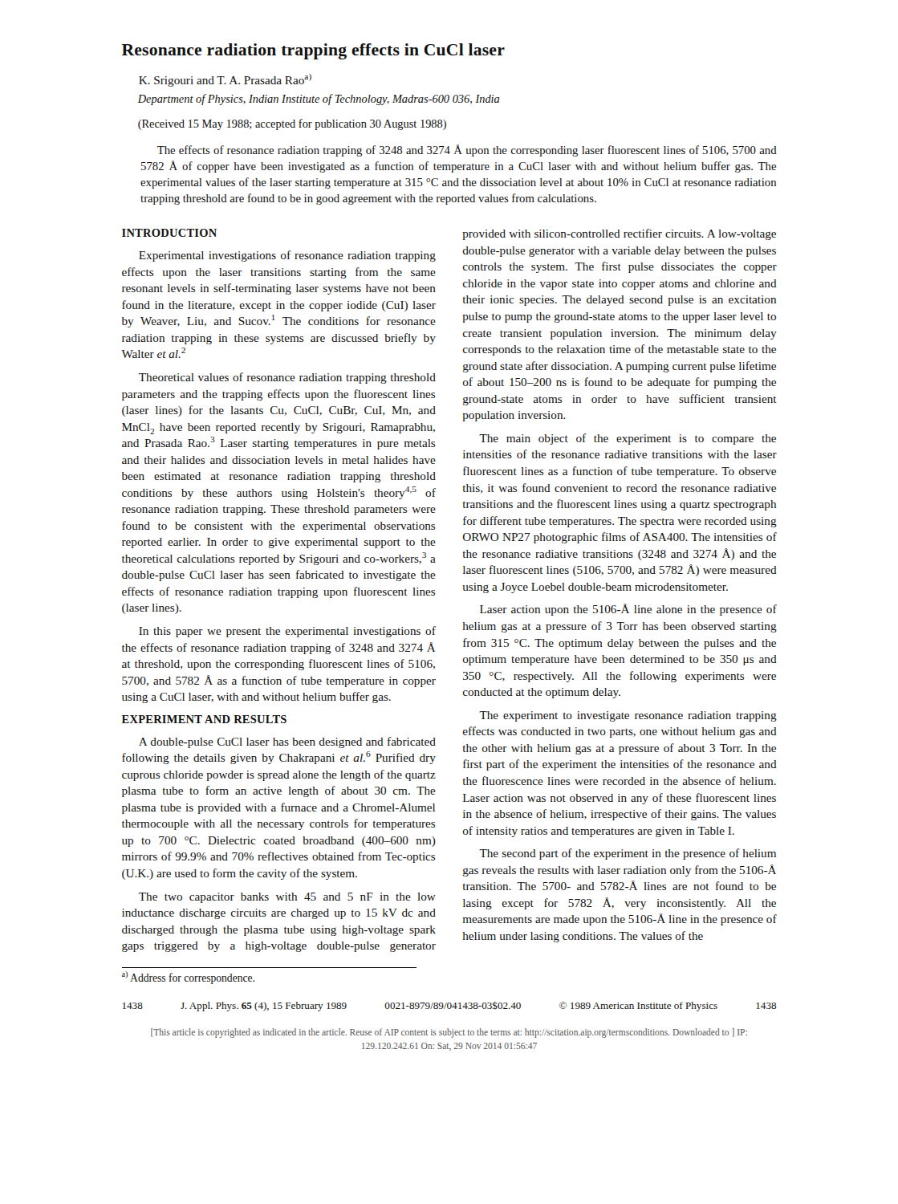Resonance radiation trapping effects in CuCl laser
K. Srigouri and T. A. Prasada Raoa)
Department of Physics, Indian Institute of Technology, Madras-600 036, India
(Received 15 May 1988; accepted for publication 30 August 1988)
The effects of resonance radiation trapping of 3248 and 3274 Å upon the corresponding laser fluorescent lines of 5106, 5700 and 5782 Å of copper have been investigated as a function of temperature in a CuCl laser with and without helium buffer gas. The experimental values of the laser starting temperature at 315 °C and the dissociation level at about 10% in CuCl at resonance radiation trapping threshold are found to be in good agreement with the reported values from calculations.
Introduction
Experimental investigations of resonance radiation trapping effects upon the laser transitions starting from the same resonant levels in self-terminating laser systems have not been found in the literature, except in the copper iodide (CuI) laser by Weaver, Liu, and Sucov.1 The conditions for resonance radiation trapping in these systems are discussed briefly by Walter et al.2
Theoretical values of resonance radiation trapping threshold parameters and the trapping effects upon the fluorescent lines (laser lines) for the lasants Cu, CuCl, CuBr, CuI, Mn, and MnCl2 have been reported recently by Srigouri, Ramaprabhu, and Prasada Rao.3 Laser starting temperatures in pure metals and their halides and dissociation levels in metal halides have been estimated at resonance radiation trapping threshold conditions by these authors using Holstein's theory4,5 of resonance radiation trapping. These threshold parameters were found to be consistent with the experimental observations reported earlier. In order to give experimental support to the theoretical calculations reported by Srigouri and co-workers,3 a double-pulse CuCl laser has seen fabricated to investigate the effects of resonance radiation trapping upon fluorescent lines (laser lines).
In this paper we present the experimental investigations of the effects of resonance radiation trapping of 3248 and 3274 Å at threshold, upon the corresponding fluorescent lines of 5106, 5700, and 5782 Å as a function of tube temperature in copper using a CuCl laser, with and without helium buffer gas.
Experiment and results
A double-pulse CuCl laser has been designed and fabricated following the details given by Chakrapani et al.6 Purified dry cuprous chloride powder is spread alone the length of the quartz plasma tube to form an active length of about 30 cm. The plasma tube is provided with a furnace and a Chromel-Alumel thermocouple with all the necessary controls for temperatures up to 700 °C. Dielectric coated broadband (400–600 nm) mirrors of 99.9% and 70% reflectives obtained from Tec-optics (U.K.) are used to form the cavity of the system.
The two capacitor banks with 45 and 5 nF in the low inductance discharge circuits are charged up to 15 kV dc and discharged through the plasma tube using high-voltage spark gaps triggered by a high-voltage double-pulse generator provided with silicon-controlled rectifier circuits. A low-voltage double-pulse generator with a variable delay between the pulses controls the system. The first pulse dissociates the copper chloride in the vapor state into copper atoms and chlorine and their ionic species. The delayed second pulse is an excitation pulse to pump the ground-state atoms to the upper laser level to create transient population inversion. The minimum delay corresponds to the relaxation time of the metastable state to the ground state after dissociation. A pumping current pulse lifetime of about 150–200 ns is found to be adequate for pumping the ground-state atoms in order to have sufficient transient population inversion.
The main object of the experiment is to compare the intensities of the resonance radiative transitions with the laser fluorescent lines as a function of tube temperature. To observe this, it was found convenient to record the resonance radiative transitions and the fluorescent lines using a quartz spectrograph for different tube temperatures. The spectra were recorded using ORWO NP27 photographic films of ASA400. The intensities of the resonance radiative transitions (3248 and 3274 Å) and the laser fluorescent lines (5106, 5700, and 5782 Å) were measured using a Joyce Loebel double-beam microdensitometer.
Laser action upon the 5106-Å line alone in the presence of helium gas at a pressure of 3 Torr has been observed starting from 315 °C. The optimum delay between the pulses and the optimum temperature have been determined to be 350 μs and 350 °C, respectively. All the following experiments were conducted at the optimum delay.
The experiment to investigate resonance radiation trapping effects was conducted in two parts, one without helium gas and the other with helium gas at a pressure of about 3 Torr. In the first part of the experiment the intensities of the resonance and the fluorescence lines were recorded in the absence of helium. Laser action was not observed in any of these fluorescent lines in the absence of helium, irrespective of their gains. The values of intensity ratios and temperatures are given in Table I.
The second part of the experiment in the presence of helium gas reveals the results with laser radiation only from the 5106-Å transition. The 5700- and 5782-Å lines are not found to be lasing except for 5782 Å, very inconsistently. All the measurements are made upon the 5106-Å line in the presence of helium under lasing conditions. The values of the
a) Address for correspondence.
1438 J. Appl. Phys. 65 (4), 15 February 1989 0021-8979/89/041438-03$02.40 © 1989 American Institute of Physics 1438
[This article is copyrighted as indicated in the article. Reuse of AIP content is subject to the terms at: http://scitation.aip.org/termsconditions. Downloaded to ] IP: 129.120.242.61 On: Sat, 29 Nov 2014 01:56:47